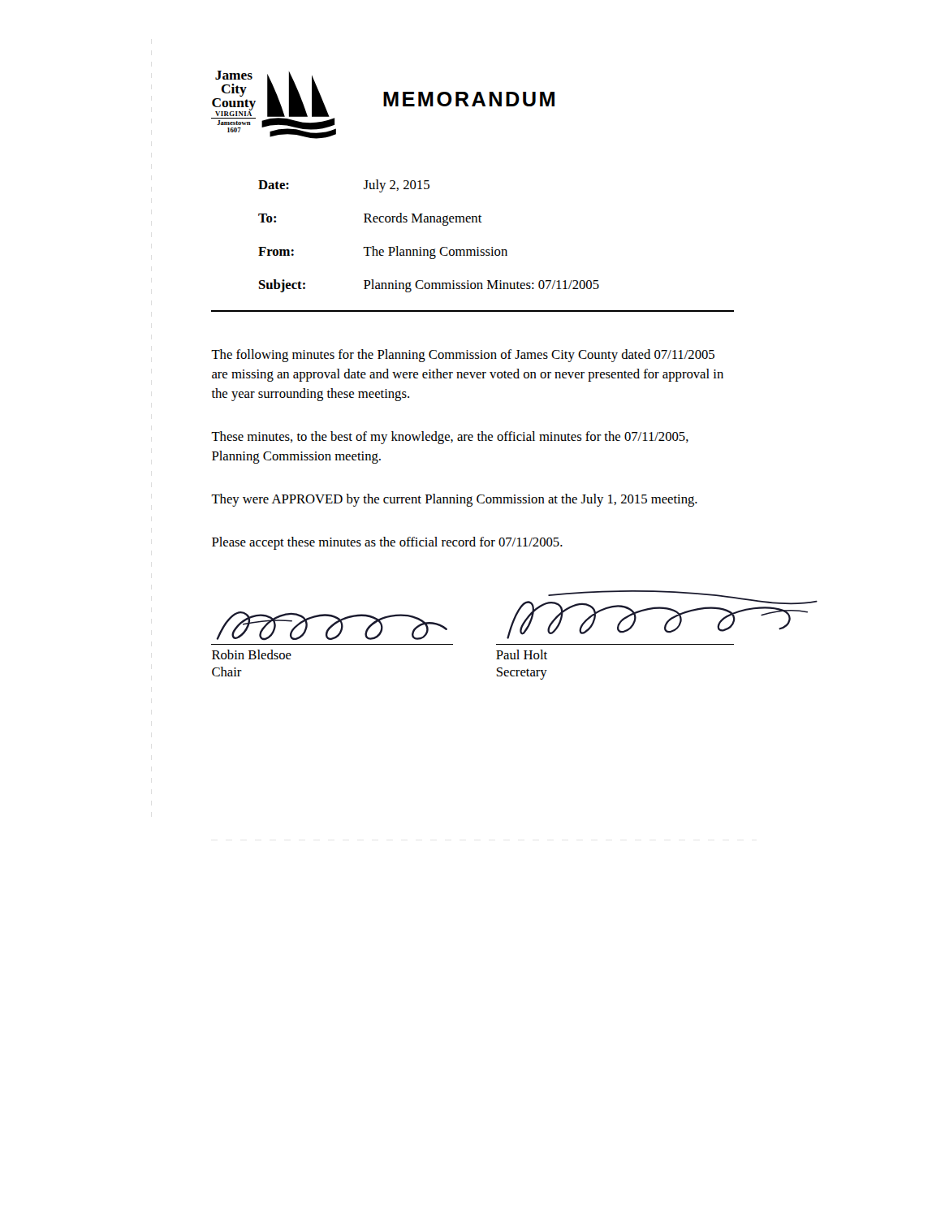James
City
County VIRGINIA Jamestown 1607
MEMORANDUM
Date:
July 2, 2015
To:
Records Management
From:
The Planning Commission
Subject:
Planning Commission Minutes: 07/11/2005
The following minutes for the Planning Commission of James City County dated 07/11/2005 are missing an approval date and were either never voted on or never presented for approval in the year surrounding these meetings.
These minutes, to the best of my knowledge, are the official minutes for the 07/11/2005, Planning Commission meeting.
They were APPROVED by the current Planning Commission at the July 1, 2015 meeting.
Please accept these minutes as the official record for 07/11/2005.
Robin Bledsoe
Chair
Paul Holt
Secretary